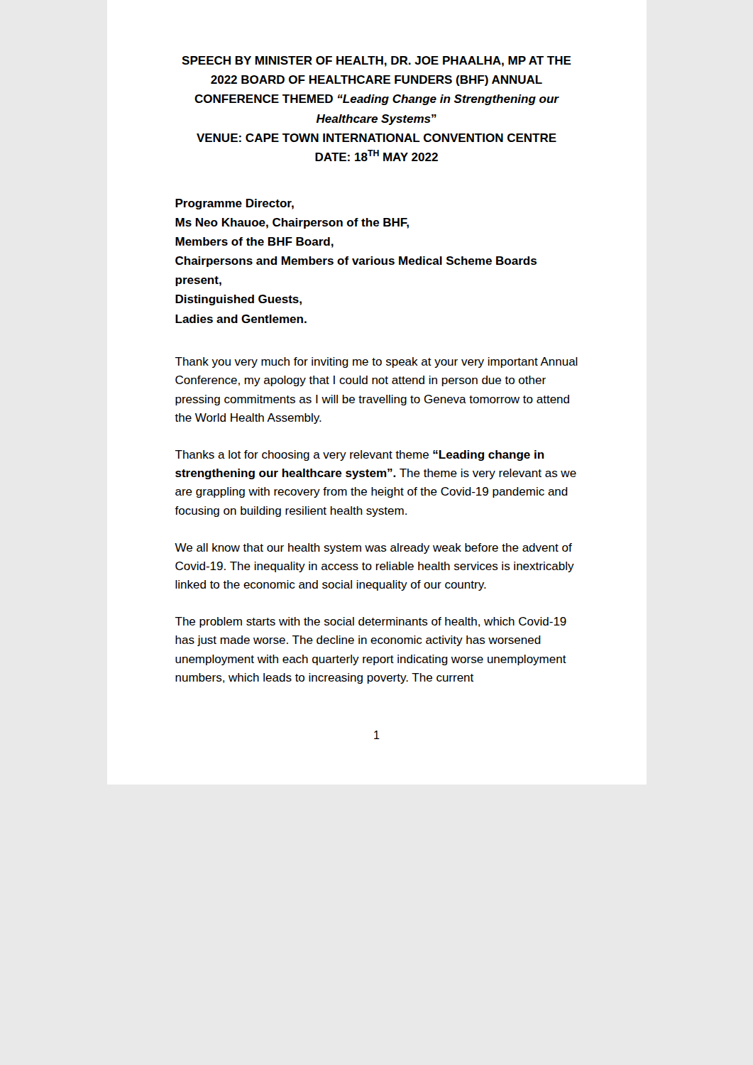SPEECH BY MINISTER OF HEALTH, DR. JOE PHAALHA, MP AT THE 2022 BOARD OF HEALTHCARE FUNDERS (BHF) ANNUAL CONFERENCE THEMED “Leading Change in Strengthening our Healthcare Systems”
VENUE: CAPE TOWN INTERNATIONAL CONVENTION CENTRE
DATE: 18TH MAY 2022
Programme Director,
Ms Neo Khauoe, Chairperson of the BHF,
Members of the BHF Board,
Chairpersons and Members of various Medical Scheme Boards present,
Distinguished Guests,
Ladies and Gentlemen.
Thank you very much for inviting me to speak at your very important Annual Conference, my apology that I could not attend in person due to other pressing commitments as I will be travelling to Geneva tomorrow to attend the World Health Assembly.
Thanks a lot for choosing a very relevant theme “Leading change in strengthening our healthcare system”. The theme is very relevant as we are grappling with recovery from the height of the Covid-19 pandemic and focusing on building resilient health system.
We all know that our health system was already weak before the advent of Covid-19. The inequality in access to reliable health services is inextricably linked to the economic and social inequality of our country.
The problem starts with the social determinants of health, which Covid-19 has just made worse. The decline in economic activity has worsened unemployment with each quarterly report indicating worse unemployment numbers, which leads to increasing poverty. The current
1